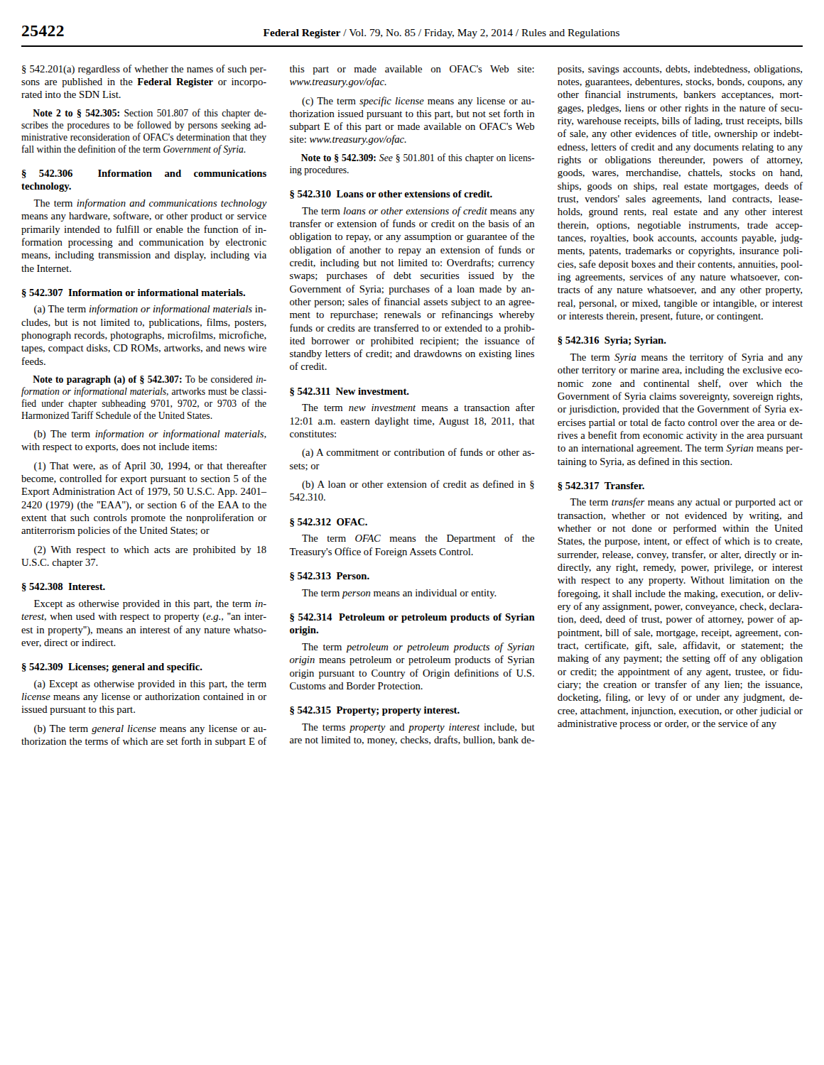25422
Federal Register / Vol. 79, No. 85 / Friday, May 2, 2014 / Rules and Regulations
§ 542.201(a) regardless of whether the names of such persons are published in the Federal Register or incorporated into the SDN List.
Note 2 to § 542.305: Section 501.807 of this chapter describes the procedures to be followed by persons seeking administrative reconsideration of OFAC's determination that they fall within the definition of the term Government of Syria.
§ 542.306 Information and communications technology.
The term information and communications technology means any hardware, software, or other product or service primarily intended to fulfill or enable the function of information processing and communication by electronic means, including transmission and display, including via the Internet.
§ 542.307 Information or informational materials.
(a) The term information or informational materials includes, but is not limited to, publications, films, posters, phonograph records, photographs, microfilms, microfiche, tapes, compact disks, CD ROMs, artworks, and news wire feeds.
Note to paragraph (a) of § 542.307: To be considered information or informational materials, artworks must be classified under chapter subheading 9701, 9702, or 9703 of the Harmonized Tariff Schedule of the United States.
(b) The term information or informational materials, with respect to exports, does not include items:
(1) That were, as of April 30, 1994, or that thereafter become, controlled for export pursuant to section 5 of the Export Administration Act of 1979, 50 U.S.C. App. 2401–2420 (1979) (the ''EAA''), or section 6 of the EAA to the extent that such controls promote the nonproliferation or antiterrorism policies of the United States; or
(2) With respect to which acts are prohibited by 18 U.S.C. chapter 37.
§ 542.308 Interest.
Except as otherwise provided in this part, the term interest, when used with respect to property (e.g., ''an interest in property''), means an interest of any nature whatsoever, direct or indirect.
§ 542.309 Licenses; general and specific.
(a) Except as otherwise provided in this part, the term license means any license or authorization contained in or issued pursuant to this part.
(b) The term general license means any license or authorization the terms of which are set forth in subpart E of this part or made available on OFAC's Web site: www.treasury.gov/ofac.
(c) The term specific license means any license or authorization issued pursuant to this part, but not set forth in subpart E of this part or made available on OFAC's Web site: www.treasury.gov/ofac.
Note to § 542.309: See § 501.801 of this chapter on licensing procedures.
§ 542.310 Loans or other extensions of credit.
The term loans or other extensions of credit means any transfer or extension of funds or credit on the basis of an obligation to repay, or any assumption or guarantee of the obligation of another to repay an extension of funds or credit, including but not limited to: Overdrafts; currency swaps; purchases of debt securities issued by the Government of Syria; purchases of a loan made by another person; sales of financial assets subject to an agreement to repurchase; renewals or refinancings whereby funds or credits are transferred to or extended to a prohibited borrower or prohibited recipient; the issuance of standby letters of credit; and drawdowns on existing lines of credit.
§ 542.311 New investment.
The term new investment means a transaction after 12:01 a.m. eastern daylight time, August 18, 2011, that constitutes:
(a) A commitment or contribution of funds or other assets; or
(b) A loan or other extension of credit as defined in § 542.310.
§ 542.312 OFAC.
The term OFAC means the Department of the Treasury's Office of Foreign Assets Control.
§ 542.313 Person.
The term person means an individual or entity.
§ 542.314 Petroleum or petroleum products of Syrian origin.
The term petroleum or petroleum products of Syrian origin means petroleum or petroleum products of Syrian origin pursuant to Country of Origin definitions of U.S. Customs and Border Protection.
§ 542.315 Property; property interest.
The terms property and property interest include, but are not limited to, money, checks, drafts, bullion, bank deposits, savings accounts, debts, indebtedness, obligations, notes, guarantees, debentures, stocks, bonds, coupons, any other financial instruments, bankers acceptances, mortgages, pledges, liens or other rights in the nature of security, warehouse receipts, bills of lading, trust receipts, bills of sale, any other evidences of title, ownership or indebtedness, letters of credit and any documents relating to any rights or obligations thereunder, powers of attorney, goods, wares, merchandise, chattels, stocks on hand, ships, goods on ships, real estate mortgages, deeds of trust, vendors' sales agreements, land contracts, leaseholds, ground rents, real estate and any other interest therein, options, negotiable instruments, trade acceptances, royalties, book accounts, accounts payable, judgments, patents, trademarks or copyrights, insurance policies, safe deposit boxes and their contents, annuities, pooling agreements, services of any nature whatsoever, contracts of any nature whatsoever, and any other property, real, personal, or mixed, tangible or intangible, or interest or interests therein, present, future, or contingent.
§ 542.316 Syria; Syrian.
The term Syria means the territory of Syria and any other territory or marine area, including the exclusive economic zone and continental shelf, over which the Government of Syria claims sovereignty, sovereign rights, or jurisdiction, provided that the Government of Syria exercises partial or total de facto control over the area or derives a benefit from economic activity in the area pursuant to an international agreement. The term Syrian means pertaining to Syria, as defined in this section.
§ 542.317 Transfer.
The term transfer means any actual or purported act or transaction, whether or not evidenced by writing, and whether or not done or performed within the United States, the purpose, intent, or effect of which is to create, surrender, release, convey, transfer, or alter, directly or indirectly, any right, remedy, power, privilege, or interest with respect to any property. Without limitation on the foregoing, it shall include the making, execution, or delivery of any assignment, power, conveyance, check, declaration, deed, deed of trust, power of attorney, power of appointment, bill of sale, mortgage, receipt, agreement, contract, certificate, gift, sale, affidavit, or statement; the making of any payment; the setting off of any obligation or credit; the appointment of any agent, trustee, or fiduciary; the creation or transfer of any lien; the issuance, docketing, filing, or levy of or under any judgment, decree, attachment, injunction, execution, or other judicial or administrative process or order, or the service of any